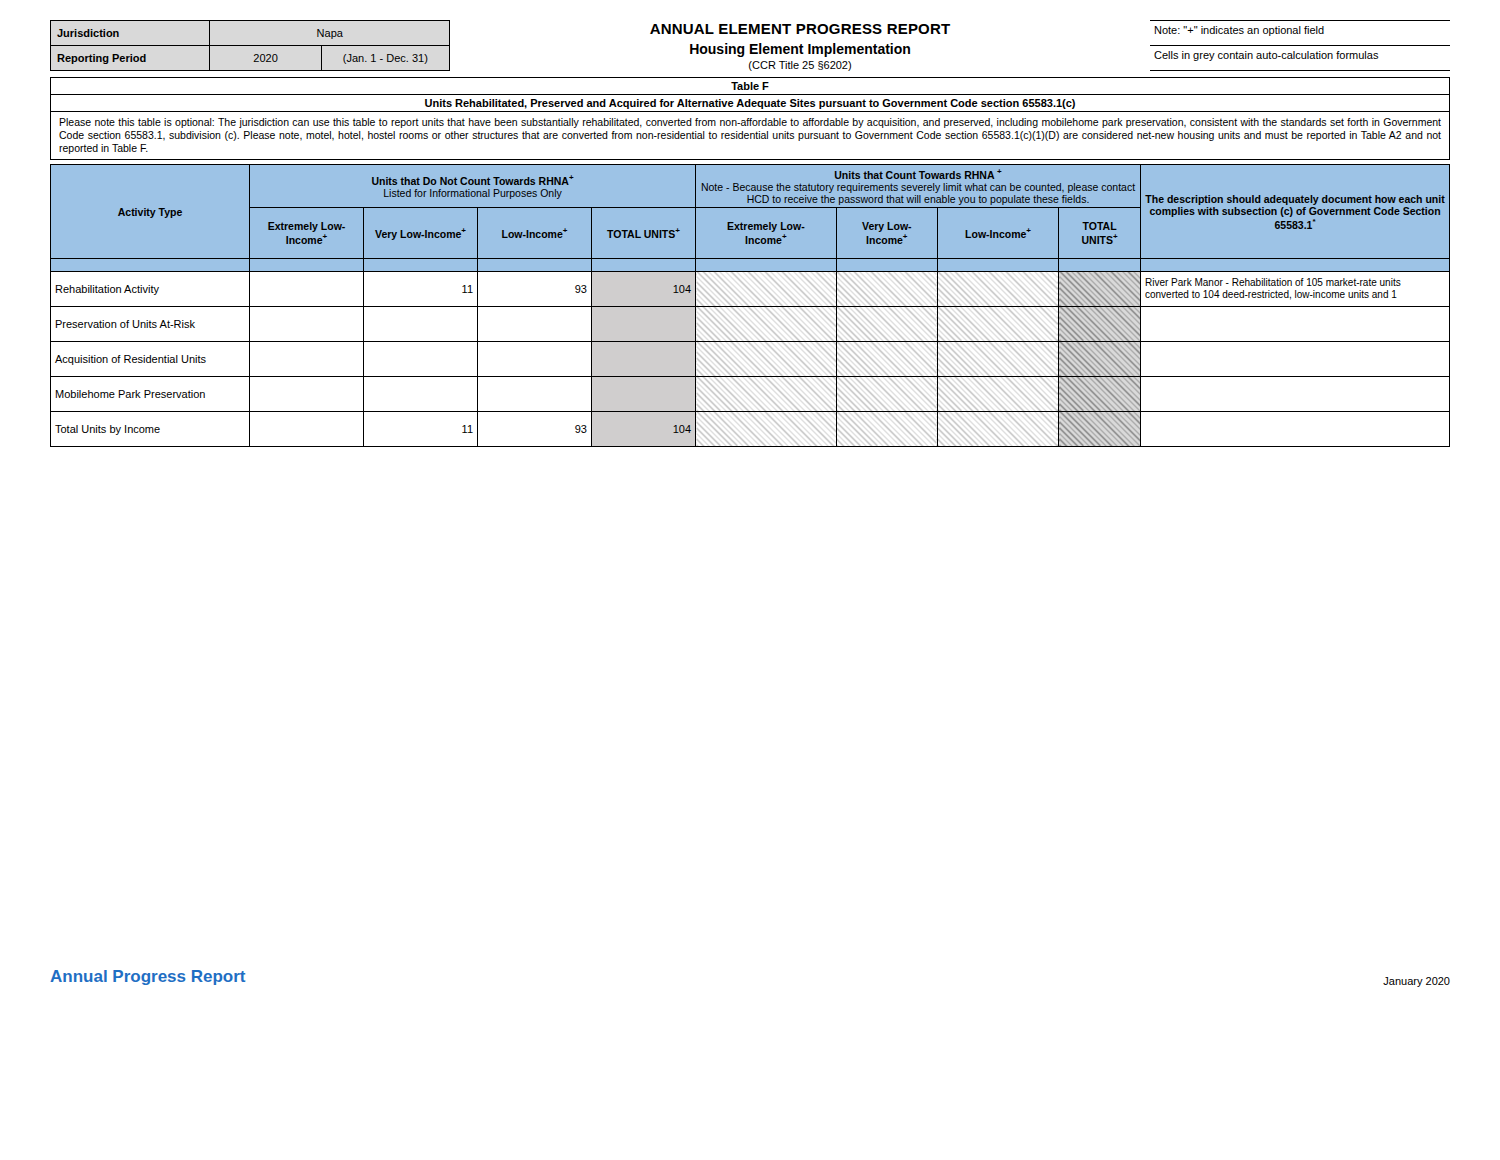| Jurisdiction | Napa |
| Reporting Period | 2020 | (Jan. 1 - Dec. 31) |
ANNUAL ELEMENT PROGRESS REPORT
Housing Element Implementation
(CCR Title 25 §6202)
Note: "+" indicates an optional field
Cells in grey contain auto-calculation formulas
| Table F |
| Units Rehabilitated, Preserved and Acquired for Alternative Adequate Sites pursuant to Government Code section 65583.1(c) |
Please note this table is optional: The jurisdiction can use this table to report units that have been substantially rehabilitated, converted from non-affordable to affordable by acquisition, and preserved, including mobilehome park preservation, consistent with the standards set forth in Government Code section 65583.1, subdivision (c). Please note, motel, hotel, hostel rooms or other structures that are converted from non-residential to residential units pursuant to Government Code section 65583.1(c)(1)(D) are considered net-new housing units and must be reported in Table A2 and not reported in Table F.
| Activity Type | Units that Do Not Count Towards RHNA + Listed for Informational Purposes Only | Units that Count Towards RHNA + Note - Because the statutory requirements severely limit what can be counted, please contact HCD to receive the password that will enable you to populate these fields. | The description should adequately document how each unit complies with subsection (c) of Government Code Section 65583.1 * |
| --- | --- | --- | --- |
| Extremely Low- Income + | Very Low-Income + | Low-Income + | TOTAL UNITS + | Extremely Low- Income + | Very Low- Income + | Low-Income + | TOTAL UNITS + |
| Rehabilitation Activity | | 11 | 93 | 104 | | | | | River Park Manor - Rehabilitation of 105 market-rate units converted to 104 deed-restricted, low-income units and 1 |
| Preservation of Units At-Risk | | | | | | | | | |
| Acquisition of Residential Units | | | | | | | | | |
| Mobilehome Park Preservation | | | | | | | | | |
| Total Units by Income | | 11 | 93 | 104 | | | | | |
Annual Progress Report
January 2020